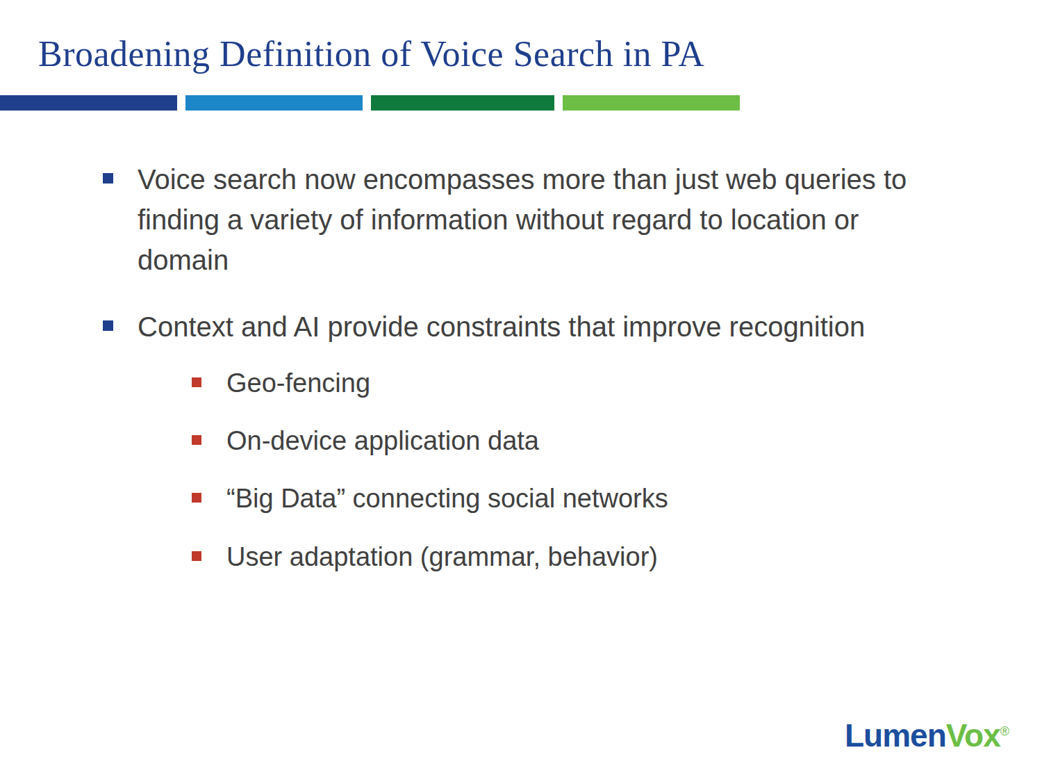Broadening Definition of Voice Search in PA
Voice search now encompasses more than just web queries to finding a variety of information without regard to location or domain
Context and AI provide constraints that improve recognition
Geo-fencing
On-device application data
“Big Data” connecting social networks
User adaptation (grammar, behavior)
Lumen Vox®